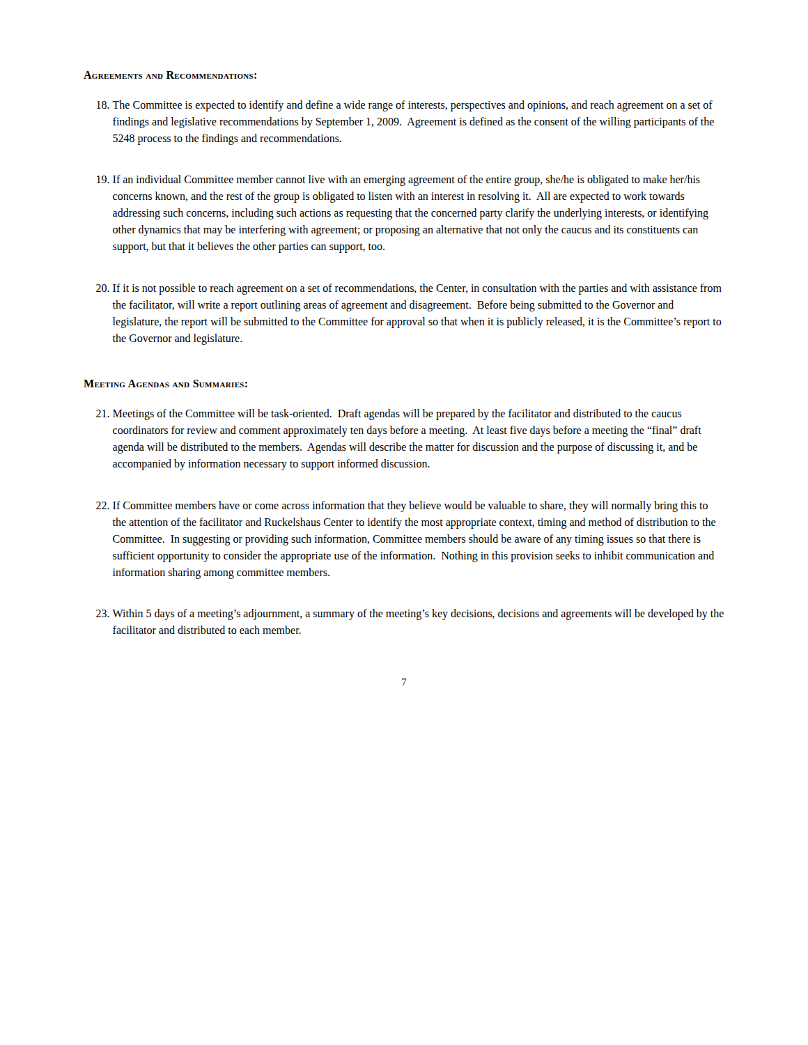Agreements and Recommendations:
The Committee is expected to identify and define a wide range of interests, perspectives and opinions, and reach agreement on a set of findings and legislative recommendations by September 1, 2009. Agreement is defined as the consent of the willing participants of the 5248 process to the findings and recommendations.
If an individual Committee member cannot live with an emerging agreement of the entire group, she/he is obligated to make her/his concerns known, and the rest of the group is obligated to listen with an interest in resolving it. All are expected to work towards addressing such concerns, including such actions as requesting that the concerned party clarify the underlying interests, or identifying other dynamics that may be interfering with agreement; or proposing an alternative that not only the caucus and its constituents can support, but that it believes the other parties can support, too.
If it is not possible to reach agreement on a set of recommendations, the Center, in consultation with the parties and with assistance from the facilitator, will write a report outlining areas of agreement and disagreement. Before being submitted to the Governor and legislature, the report will be submitted to the Committee for approval so that when it is publicly released, it is the Committee’s report to the Governor and legislature.
Meeting Agendas and Summaries:
Meetings of the Committee will be task-oriented. Draft agendas will be prepared by the facilitator and distributed to the caucus coordinators for review and comment approximately ten days before a meeting. At least five days before a meeting the “final” draft agenda will be distributed to the members. Agendas will describe the matter for discussion and the purpose of discussing it, and be accompanied by information necessary to support informed discussion.
If Committee members have or come across information that they believe would be valuable to share, they will normally bring this to the attention of the facilitator and Ruckelshaus Center to identify the most appropriate context, timing and method of distribution to the Committee. In suggesting or providing such information, Committee members should be aware of any timing issues so that there is sufficient opportunity to consider the appropriate use of the information. Nothing in this provision seeks to inhibit communication and information sharing among committee members.
Within 5 days of a meeting’s adjournment, a summary of the meeting’s key decisions, decisions and agreements will be developed by the facilitator and distributed to each member.
7